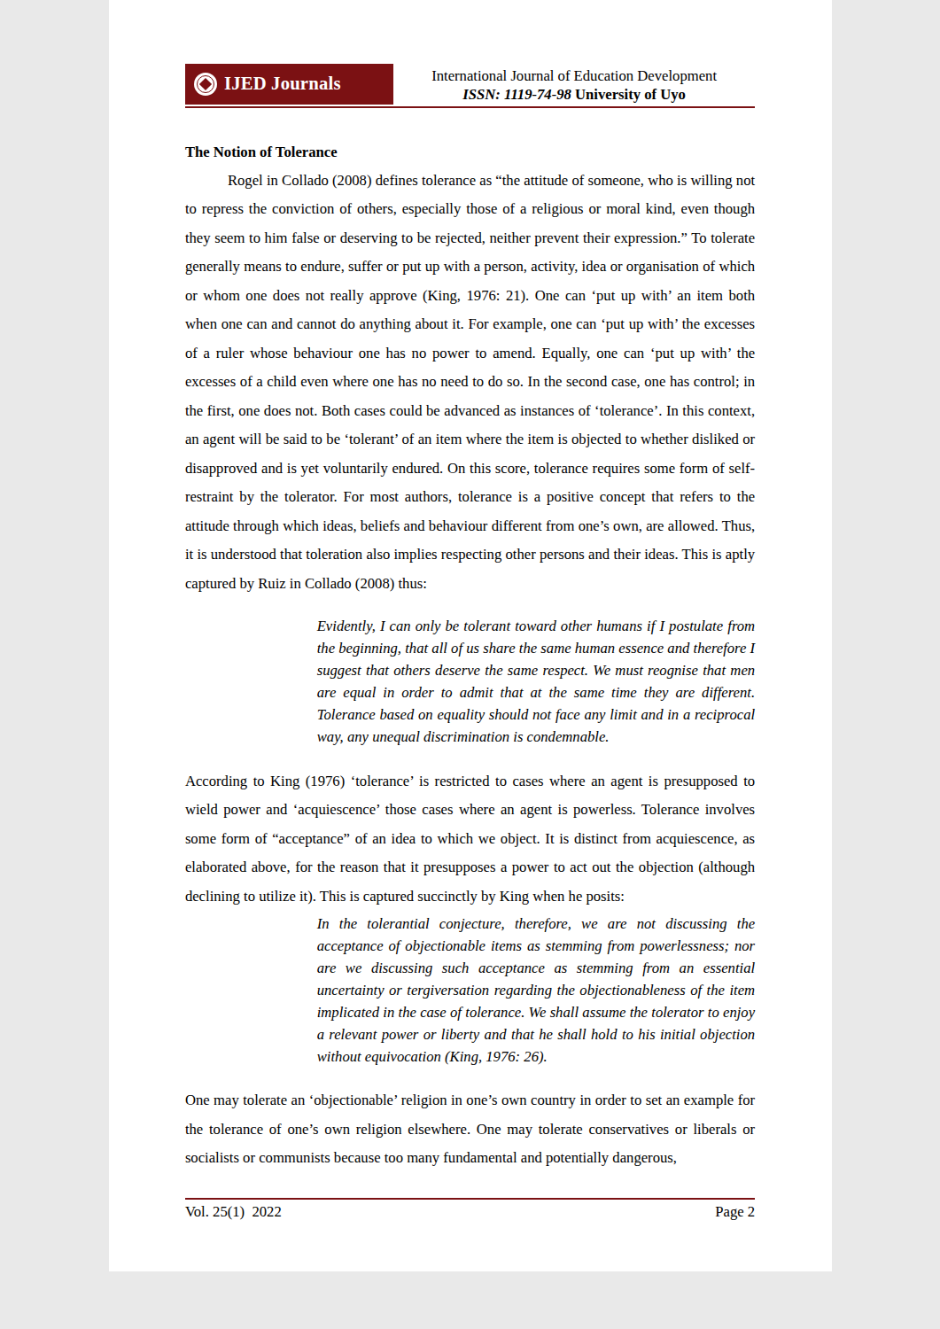IJED Journals
International Journal of Education Development
ISSN: 1119-74-98 University of Uyo
The Notion of Tolerance
Rogel in Collado (2008) defines tolerance as “the attitude of someone, who is willing not to repress the conviction of others, especially those of a religious or moral kind, even though they seem to him false or deserving to be rejected, neither prevent their expression.” To tolerate generally means to endure, suffer or put up with a person, activity, idea or organisation of which or whom one does not really approve (King, 1976: 21). One can ‘put up with’ an item both when one can and cannot do anything about it. For example, one can ‘put up with’ the excesses of a ruler whose behaviour one has no power to amend. Equally, one can ‘put up with’ the excesses of a child even where one has no need to do so. In the second case, one has control; in the first, one does not. Both cases could be advanced as instances of ‘tolerance’. In this context, an agent will be said to be ‘tolerant’ of an item where the item is objected to whether disliked or disapproved and is yet voluntarily endured. On this score, tolerance requires some form of self-restraint by the tolerator. For most authors, tolerance is a positive concept that refers to the attitude through which ideas, beliefs and behaviour different from one’s own, are allowed. Thus, it is understood that toleration also implies respecting other persons and their ideas. This is aptly captured by Ruiz in Collado (2008) thus:
Evidently, I can only be tolerant toward other humans if I postulate from the beginning, that all of us share the same human essence and therefore I suggest that others deserve the same respect. We must reognise that men are equal in order to admit that at the same time they are different. Tolerance based on equality should not face any limit and in a reciprocal way, any unequal discrimination is condemnable.
According to King (1976) ‘tolerance’ is restricted to cases where an agent is presupposed to wield power and ‘acquiescence’ those cases where an agent is powerless. Tolerance involves some form of “acceptance” of an idea to which we object. It is distinct from acquiescence, as elaborated above, for the reason that it presupposes a power to act out the objection (although declining to utilize it). This is captured succinctly by King when he posits:
In the tolerantial conjecture, therefore, we are not discussing the acceptance of objectionable items as stemming from powerlessness; nor are we discussing such acceptance as stemming from an essential uncertainty or tergiversation regarding the objectionableness of the item implicated in the case of tolerance. We shall assume the tolerator to enjoy a relevant power or liberty and that he shall hold to his initial objection without equivocation (King, 1976: 26).
One may tolerate an ‘objectionable’ religion in one’s own country in order to set an example for the tolerance of one’s own religion elsewhere. One may tolerate conservatives or liberals or socialists or communists because too many fundamental and potentially dangerous,
Vol. 25(1) 2022
Page 2